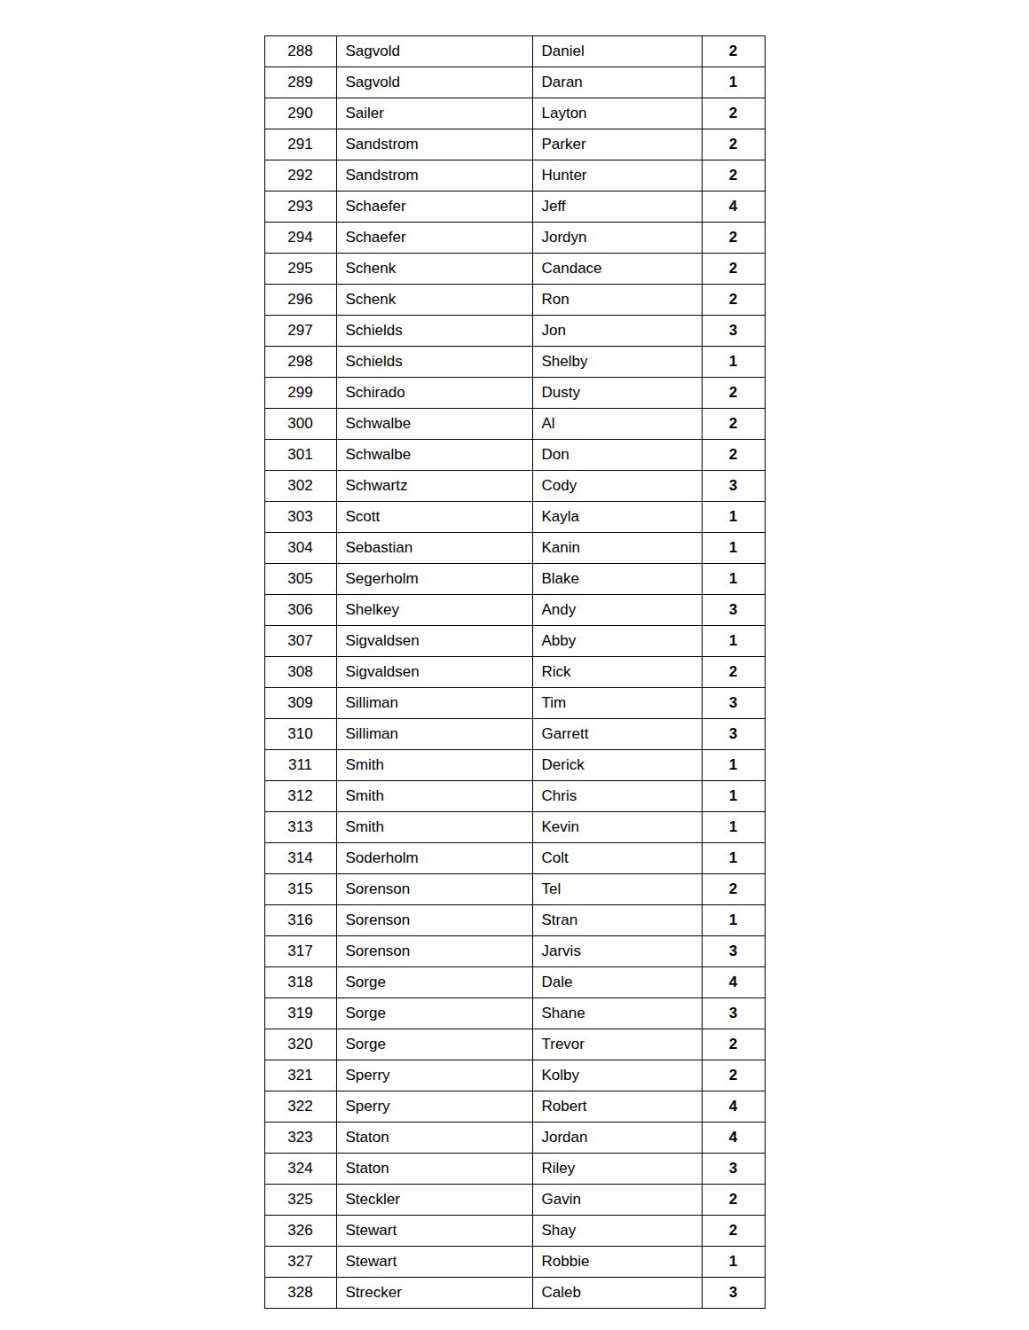| 288 | Sagvold | Daniel | 2 |
| 289 | Sagvold | Daran | 1 |
| 290 | Sailer | Layton | 2 |
| 291 | Sandstrom | Parker | 2 |
| 292 | Sandstrom | Hunter | 2 |
| 293 | Schaefer | Jeff | 4 |
| 294 | Schaefer | Jordyn | 2 |
| 295 | Schenk | Candace | 2 |
| 296 | Schenk | Ron | 2 |
| 297 | Schields | Jon | 3 |
| 298 | Schields | Shelby | 1 |
| 299 | Schirado | Dusty | 2 |
| 300 | Schwalbe | Al | 2 |
| 301 | Schwalbe | Don | 2 |
| 302 | Schwartz | Cody | 3 |
| 303 | Scott | Kayla | 1 |
| 304 | Sebastian | Kanin | 1 |
| 305 | Segerholm | Blake | 1 |
| 306 | Shelkey | Andy | 3 |
| 307 | Sigvaldsen | Abby | 1 |
| 308 | Sigvaldsen | Rick | 2 |
| 309 | Silliman | Tim | 3 |
| 310 | Silliman | Garrett | 3 |
| 311 | Smith | Derick | 1 |
| 312 | Smith | Chris | 1 |
| 313 | Smith | Kevin | 1 |
| 314 | Soderholm | Colt | 1 |
| 315 | Sorenson | Tel | 2 |
| 316 | Sorenson | Stran | 1 |
| 317 | Sorenson | Jarvis | 3 |
| 318 | Sorge | Dale | 4 |
| 319 | Sorge | Shane | 3 |
| 320 | Sorge | Trevor | 2 |
| 321 | Sperry | Kolby | 2 |
| 322 | Sperry | Robert | 4 |
| 323 | Staton | Jordan | 4 |
| 324 | Staton | Riley | 3 |
| 325 | Steckler | Gavin | 2 |
| 326 | Stewart | Shay | 2 |
| 327 | Stewart | Robbie | 1 |
| 328 | Strecker | Caleb | 3 |